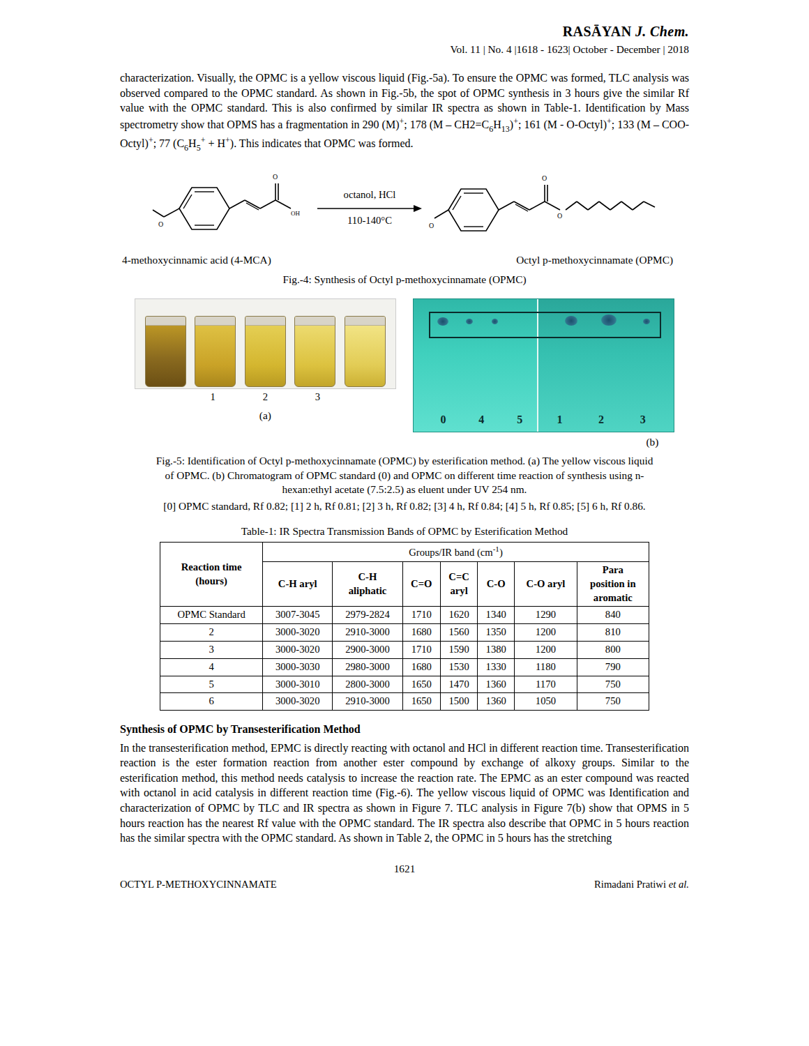RASĀYAN J. Chem.
Vol. 11 | No. 4 |1618 - 1623| October - December | 2018
characterization. Visually, the OPMC is a yellow viscous liquid (Fig.-5a). To ensure the OPMC was formed, TLC analysis was observed compared to the OPMC standard. As shown in Fig.-5b, the spot of OPMC synthesis in 3 hours give the similar Rf value with the OPMC standard. This is also confirmed by similar IR spectra as shown in Table-1. Identification by Mass spectrometry show that OPMS has a fragmentation in 290 (M)+; 178 (M – CH2=C6H13)+; 161 (M - O-Octyl)+; 133 (M – COO-Octyl)+; 77 (C6H5+ + H+). This indicates that OPMC was formed.
O O OH
octanol, HCl
110-140°C
O O O
4-methoxycinnamic acid (4-MCA) Octyl p-methoxycinnamate (OPMC)
Fig.-4: Synthesis of Octyl p-methoxycinnamate (OPMC)
123
(a)
045
123
(b)
Fig.-5: Identification of Octyl p-methoxycinnamate (OPMC) by esterification method. (a) The yellow viscous liquid of OPMC. (b) Chromatogram of OPMC standard (0) and OPMC on different time reaction of synthesis using n- hexan:ethyl acetate (7.5:2.5) as eluent under UV 254 nm.
[0] OPMC standard, Rf 0.82; [1] 2 h, Rf 0.81; [2] 3 h, Rf 0.82; [3] 4 h, Rf 0.84; [4] 5 h, Rf 0.85; [5] 6 h, Rf 0.86.
Table-1: IR Spectra Transmission Bands of OPMC by Esterification Method
| Reaction time (hours) | Groups/IR band (cm -1 ) |
| --- | --- |
| C-H aryl | C-H aliphatic | C=O | C=C aryl | C-O | C-O aryl | Para position in aromatic |
| OPMC Standard | 3007-3045 | 2979-2824 | 1710 | 1620 | 1340 | 1290 | 840 |
| 2 | 3000-3020 | 2910-3000 | 1680 | 1560 | 1350 | 1200 | 810 |
| 3 | 3000-3020 | 2900-3000 | 1710 | 1590 | 1380 | 1200 | 800 |
| 4 | 3000-3030 | 2980-3000 | 1680 | 1530 | 1330 | 1180 | 790 |
| 5 | 3000-3010 | 2800-3000 | 1650 | 1470 | 1360 | 1170 | 750 |
| 6 | 3000-3020 | 2910-3000 | 1650 | 1500 | 1360 | 1050 | 750 |
Synthesis of OPMC by Transesterification Method
In the transesterification method, EPMC is directly reacting with octanol and HCl in different reaction time. Transesterification reaction is the ester formation reaction from another ester compound by exchange of alkoxy groups. Similar to the esterification method, this method needs catalysis to increase the reaction rate. The EPMC as an ester compound was reacted with octanol in acid catalysis in different reaction time (Fig.-6). The yellow viscous liquid of OPMC was Identification and characterization of OPMC by TLC and IR spectra as shown in Figure 7. TLC analysis in Figure 7(b) show that OPMS in 5 hours reaction has the nearest Rf value with the OPMC standard. The IR spectra also describe that OPMC in 5 hours reaction has the similar spectra with the OPMC standard. As shown in Table 2, the OPMC in 5 hours has the stretching
1621
OCTYL P-METHOXYCINNAMATE
Rimadani Pratiwi et al.